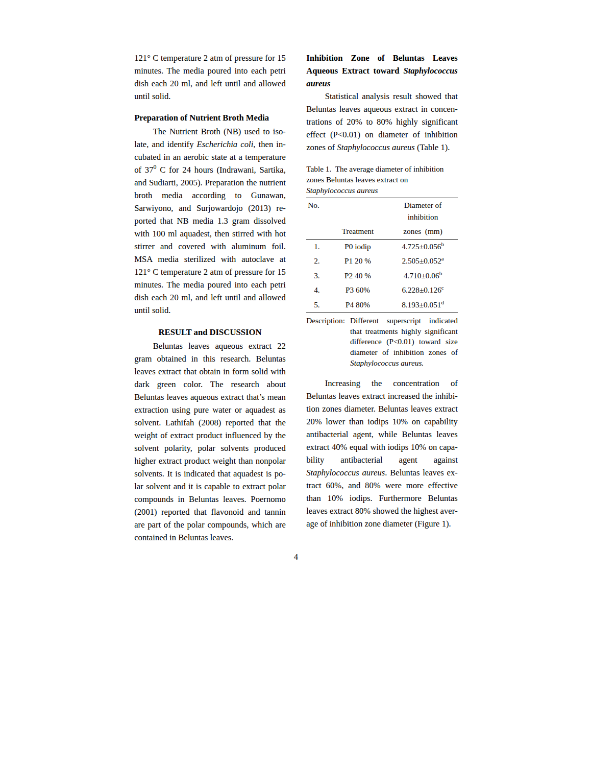121° C temperature 2 atm of pressure for 15 minutes. The media poured into each petri dish each 20 ml, and left until and allowed until solid.
Preparation of Nutrient Broth Media
The Nutrient Broth (NB) used to isolate, and identify Escherichia coli, then incubated in an aerobic state at a temperature of 370 C for 24 hours (Indrawani, Sartika, and Sudiarti, 2005). Preparation the nutrient broth media according to Gunawan, Sarwiyono, and Surjowardojo (2013) reported that NB media 1.3 gram dissolved with 100 ml aquadest, then stirred with hot stirrer and covered with aluminum foil. MSA media sterilized with autoclave at 121° C temperature 2 atm of pressure for 15 minutes. The media poured into each petri dish each 20 ml, and left until and allowed until solid.
RESULT and DISCUSSION
Beluntas leaves aqueous extract 22 gram obtained in this research. Beluntas leaves extract that obtain in form solid with dark green color. The research about Beluntas leaves aqueous extract that’s mean extraction using pure water or aquadest as solvent. Lathifah (2008) reported that the weight of extract product influenced by the solvent polarity, polar solvents produced higher extract product weight than nonpolar solvents. It is indicated that aquadest is polar solvent and it is capable to extract polar compounds in Beluntas leaves. Poernomo (2001) reported that flavonoid and tannin are part of the polar compounds, which are contained in Beluntas leaves.
Inhibition Zone of Beluntas Leaves Aqueous Extract toward Staphylococcus aureus
Statistical analysis result showed that Beluntas leaves aqueous extract in concentrations of 20% to 80% highly significant effect (P<0.01) on diameter of inhibition zones of Staphylococcus aureus (Table 1).
Table 1. The average diameter of inhibition zones Beluntas leaves extract on Staphylococcus aureus
| No. | | Diameter of inhibition |
| --- | --- | --- |
| | Treatment | zones (mm) |
| 1. | P0 iodip | 4.725±0.056 b |
| 2. | P1 20 % | 2.505±0.052 a |
| 3. | P2 40 % | 4.710±0.06 b |
| 4. | P3 60% | 6.228±0.126 c |
| 5. | P4 80% | 8.193±0.051 d |
| Description: | Different superscript indicated that treatments highly significant difference (P<0.01) toward size diameter of inhibition zones of Staphylococcus aureus. |
Increasing the concentration of Beluntas leaves extract increased the inhibition zones diameter. Beluntas leaves extract 20% lower than iodips 10% on capability antibacterial agent, while Beluntas leaves extract 40% equal with iodips 10% on capability antibacterial agent against Staphylococcus aureus. Beluntas leaves extract 60%, and 80% were more effective than 10% iodips. Furthermore Beluntas leaves extract 80% showed the highest average of inhibition zone diameter (Figure 1).
4